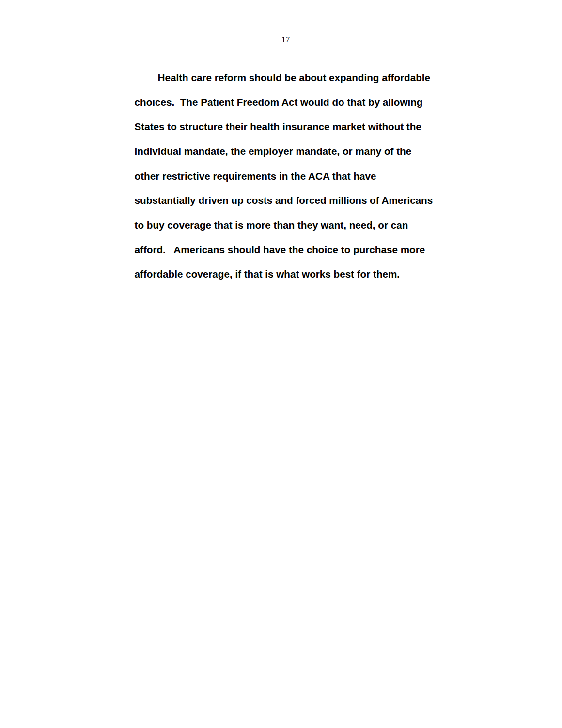17
Health care reform should be about expanding affordable choices. The Patient Freedom Act would do that by allowing States to structure their health insurance market without the individual mandate, the employer mandate, or many of the other restrictive requirements in the ACA that have substantially driven up costs and forced millions of Americans to buy coverage that is more than they want, need, or can afford. Americans should have the choice to purchase more affordable coverage, if that is what works best for them.